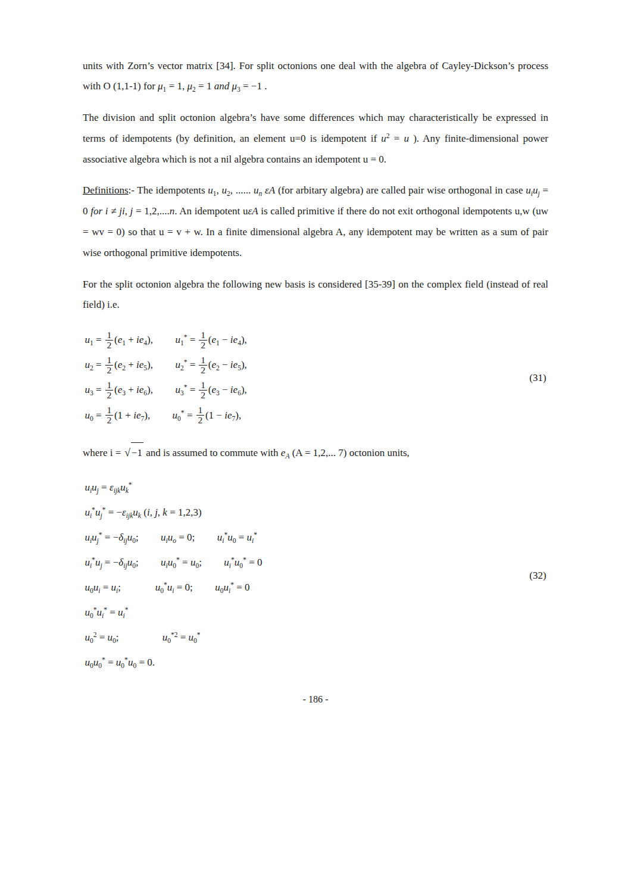units with Zorn’s vector matrix [34]. For split octonions one deal with the algebra of Cayley-Dickson’s process with O (1,1-1) for μ1 = 1, μ2 = 1 and μ3 = −1 .
The division and split octonion algebra’s have some differences which may characteristically be expressed in terms of idempotents (by definition, an element u=0 is idempotent if u2 = u ). Any finite-dimensional power associative algebra which is not a nil algebra contains an idempotent u = 0.
Definitions:- The idempotents u1, u2, ...... un εA (for arbitary algebra) are called pair wise orthogonal in case uiuj = 0 for i ≠ ji, j = 1,2,....n. An idempotent uεA is called primitive if there do not exit orthogonal idempotents u,w (uw = wv = 0) so that u = v + w. In a finite dimensional algebra A, any idempotent may be written as a sum of pair wise orthogonal primitive idempotents.
For the split octonion algebra the following new basis is considered [35-39] on the complex field (instead of real field) i.e.
u1 = 12(e1 + ie4), u1* = 12(e1 − ie4), u2 = 12(e2 + ie5), u2* = 12(e2 − ie5), u3 = 12(e3 + ie6), u3* = 12(e3 − ie6), u0 = 12(1 + ie7), u0* = 12(1 − ie7),
(31)
where i = −1 and is assumed to commute with eA (A = 1,2,... 7) octonion units,
uiuj = εijkuk* ui*uj* = −εijkuk (i, j, k = 1,2,3) uiuj* = −δiju0; uiuo = 0; ui*u0 = ui* ui*uj = −δiju0; uiu0* = u0; ui*u0* = 0 u0ui = ui; u0*ui = 0; u0ui* = 0 u0*ui* = ui* u02 = u0; u0*2 = u0* u0u0* = u0*u0 = 0.
(32)
- 186 -